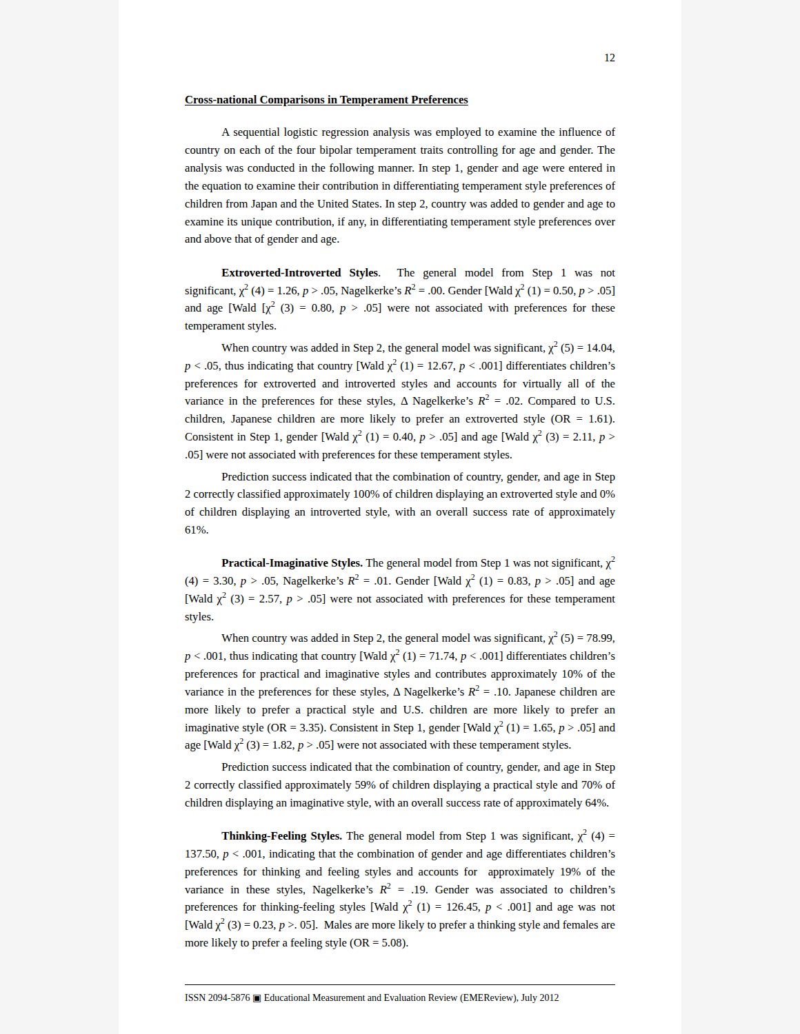12
Cross-national Comparisons in Temperament Preferences
A sequential logistic regression analysis was employed to examine the influence of country on each of the four bipolar temperament traits controlling for age and gender. The analysis was conducted in the following manner. In step 1, gender and age were entered in the equation to examine their contribution in differentiating temperament style preferences of children from Japan and the United States. In step 2, country was added to gender and age to examine its unique contribution, if any, in differentiating temperament style preferences over and above that of gender and age.
Extroverted-Introverted Styles. The general model from Step 1 was not significant, χ2 (4) = 1.26, p > .05, Nagelkerke’s R2 = .00. Gender [Wald χ2 (1) = 0.50, p > .05] and age [Wald [χ2 (3) = 0.80, p > .05] were not associated with preferences for these temperament styles.
When country was added in Step 2, the general model was significant, χ2 (5) = 14.04, p < .05, thus indicating that country [Wald χ2 (1) = 12.67, p < .001] differentiates children’s preferences for extroverted and introverted styles and accounts for virtually all of the variance in the preferences for these styles, Δ Nagelkerke’s R2 = .02. Compared to U.S. children, Japanese children are more likely to prefer an extroverted style (OR = 1.61). Consistent in Step 1, gender [Wald χ2 (1) = 0.40, p > .05] and age [Wald χ2 (3) = 2.11, p > .05] were not associated with preferences for these temperament styles.
Prediction success indicated that the combination of country, gender, and age in Step 2 correctly classified approximately 100% of children displaying an extroverted style and 0% of children displaying an introverted style, with an overall success rate of approximately 61%.
Practical-Imaginative Styles. The general model from Step 1 was not significant, χ2 (4) = 3.30, p > .05, Nagelkerke’s R2 = .01. Gender [Wald χ2 (1) = 0.83, p > .05] and age [Wald χ2 (3) = 2.57, p > .05] were not associated with preferences for these temperament styles.
When country was added in Step 2, the general model was significant, χ2 (5) = 78.99, p < .001, thus indicating that country [Wald χ2 (1) = 71.74, p < .001] differentiates children’s preferences for practical and imaginative styles and contributes approximately 10% of the variance in the preferences for these styles, Δ Nagelkerke’s R2 = .10. Japanese children are more likely to prefer a practical style and U.S. children are more likely to prefer an imaginative style (OR = 3.35). Consistent in Step 1, gender [Wald χ2 (1) = 1.65, p > .05] and age [Wald χ2 (3) = 1.82, p > .05] were not associated with these temperament styles.
Prediction success indicated that the combination of country, gender, and age in Step 2 correctly classified approximately 59% of children displaying a practical style and 70% of children displaying an imaginative style, with an overall success rate of approximately 64%.
Thinking-Feeling Styles. The general model from Step 1 was significant, χ2 (4) = 137.50, p < .001, indicating that the combination of gender and age differentiates children’s preferences for thinking and feeling styles and accounts for approximately 19% of the variance in these styles, Nagelkerke’s R2 = .19. Gender was associated to children’s preferences for thinking-feeling styles [Wald χ2 (1) = 126.45, p < .001] and age was not [Wald χ2 (3) = 0.23, p >. 05]. Males are more likely to prefer a thinking style and females are more likely to prefer a feeling style (OR = 5.08).
ISSN 2094-5876 ▣ Educational Measurement and Evaluation Review (EMEReview), July 2012